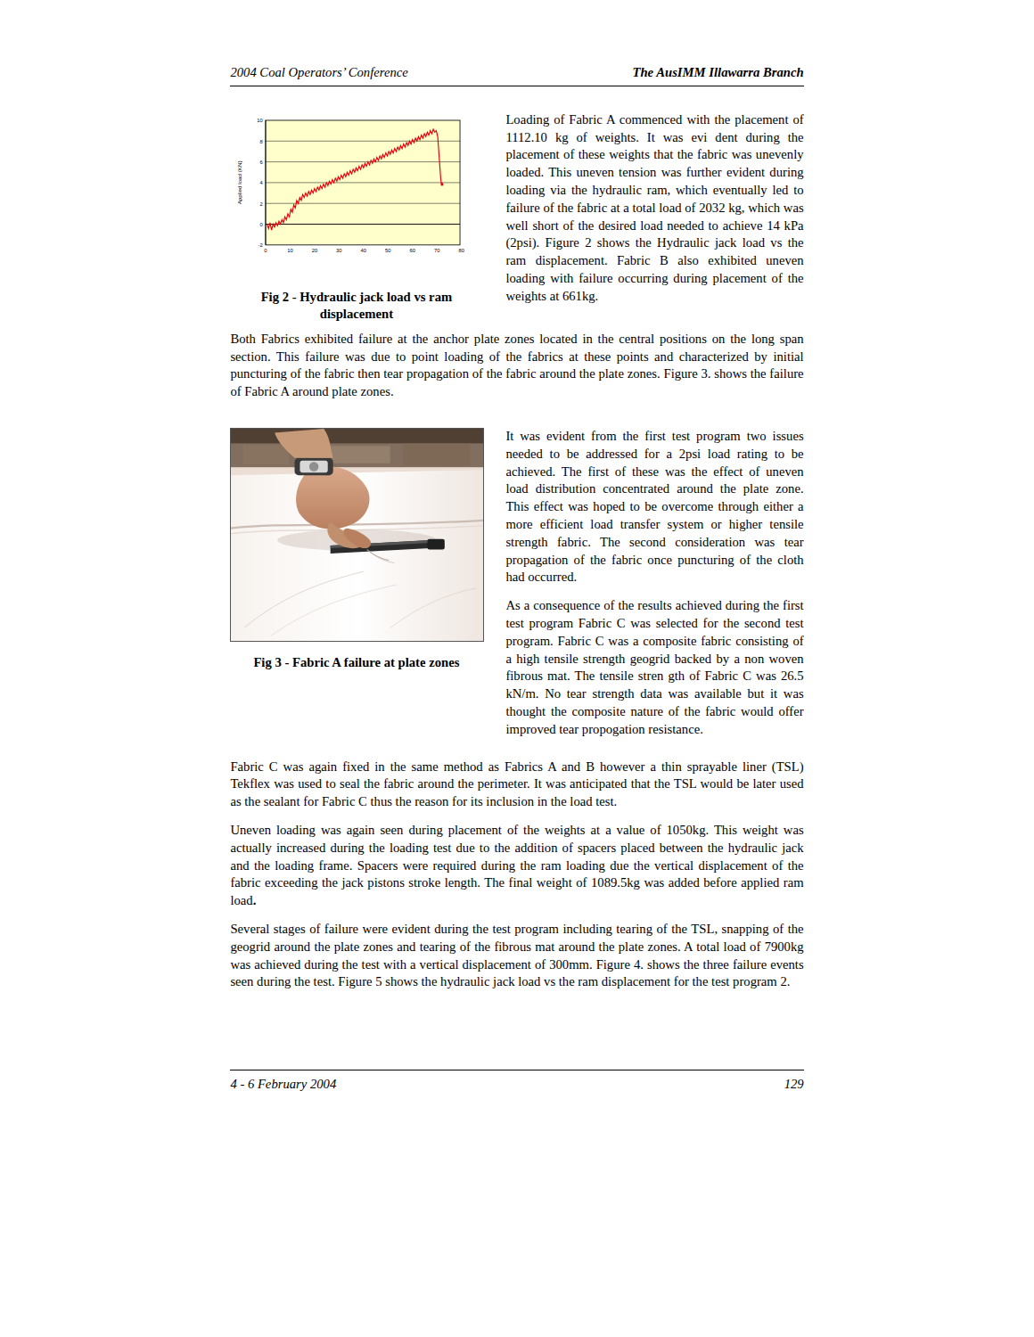2004 Coal Operators’ Conference
The AusIMM Illawarra Branch
10 8 6 4 2 0 -2 0 10 20 30 40 50 60 70 80 Applied load (KN)
Fig 2 - Hydraulic jack load vs ram
displacement
Loading of Fabric A commenced with the placement of 1112.10 kg of weights. It was evi dent during the placement of these weights that the fabric was unevenly loaded. This uneven tension was further evident during loading via the hydraulic ram, which eventually led to failure of the fabric at a total load of 2032 kg, which was well short of the desired load needed to achieve 14 kPa (2psi). Figure 2 shows the Hydraulic jack load vs the ram displacement. Fabric B also exhibited uneven loading with failure occurring during placement of the weights at 661kg.
Both Fabrics exhibited failure at the anchor plate zones located in the central positions on the long span section. This failure was due to point loading of the fabrics at these points and characterized by initial puncturing of the fabric then tear propagation of the fabric around the plate zones. Figure 3. shows the failure of Fabric A around plate zones.
Fig 3 - Fabric A failure at plate zones
It was evident from the first test program two issues needed to be addressed for a 2psi load rating to be achieved. The first of these was the effect of uneven load distribution concentrated around the plate zone. This effect was hoped to be overcome through either a more efficient load transfer system or higher tensile strength fabric. The second consideration was tear propagation of the fabric once puncturing of the cloth had occurred.
As a consequence of the results achieved during the first test program Fabric C was selected for the second test program. Fabric C was a composite fabric consisting of a high tensile strength geogrid backed by a non woven fibrous mat. The tensile stren gth of Fabric C was 26.5 kN/m. No tear strength data was available but it was thought the composite nature of the fabric would offer improved tear propogation resistance.
Fabric C was again fixed in the same method as Fabrics A and B however a thin sprayable liner (TSL) Tekflex was used to seal the fabric around the perimeter. It was anticipated that the TSL would be later used as the sealant for Fabric C thus the reason for its inclusion in the load test.
Uneven loading was again seen during placement of the weights at a value of 1050kg. This weight was actually increased during the loading test due to the addition of spacers placed between the hydraulic jack and the loading frame. Spacers were required during the ram loading due the vertical displacement of the fabric exceeding the jack pistons stroke length. The final weight of 1089.5kg was added before applied ram load.
Several stages of failure were evident during the test program including tearing of the TSL, snapping of the geogrid around the plate zones and tearing of the fibrous mat around the plate zones. A total load of 7900kg was achieved during the test with a vertical displacement of 300mm. Figure 4. shows the three failure events seen during the test. Figure 5 shows the hydraulic jack load vs the ram displacement for the test program 2.
4 - 6 February 2004
129